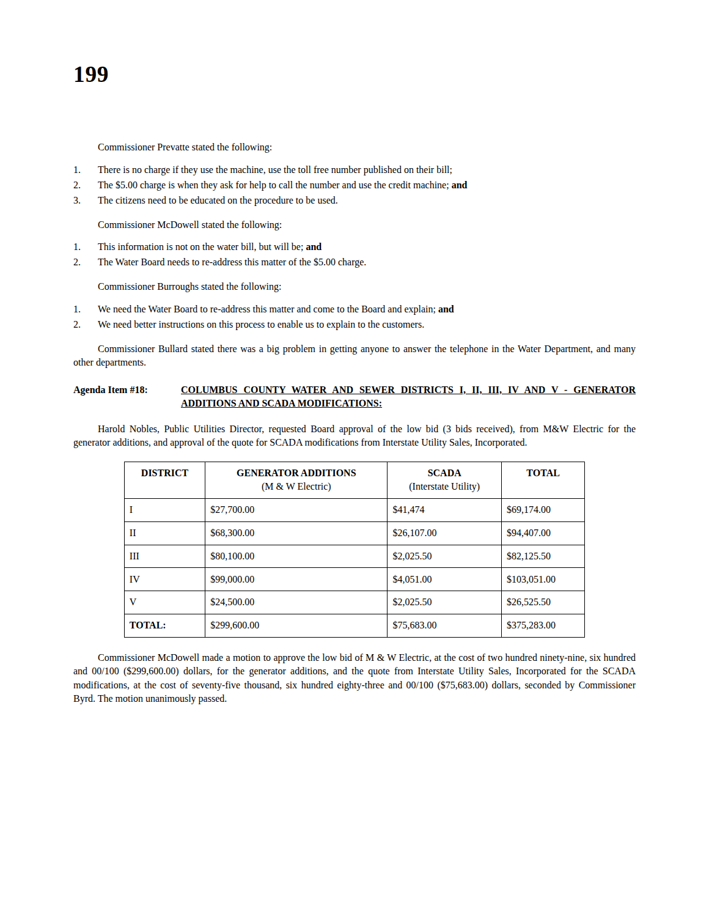199
Commissioner Prevatte stated the following:
1. There is no charge if they use the machine, use the toll free number published on their bill;
2. The $5.00 charge is when they ask for help to call the number and use the credit machine; and
3. The citizens need to be educated on the procedure to be used.
Commissioner McDowell stated the following:
1. This information is not on the water bill, but will be; and
2. The Water Board needs to re-address this matter of the $5.00 charge.
Commissioner Burroughs stated the following:
1. We need the Water Board to re-address this matter and come to the Board and explain; and
2. We need better instructions on this process to enable us to explain to the customers.
Commissioner Bullard stated there was a big problem in getting anyone to answer the telephone in the Water Department, and many other departments.
Agenda Item #18:
COLUMBUS COUNTY WATER AND SEWER DISTRICTS I, II, III, IV AND V - GENERATOR ADDITIONS AND SCADA MODIFICATIONS:
Harold Nobles, Public Utilities Director, requested Board approval of the low bid (3 bids received), from M&W Electric for the generator additions, and approval of the quote for SCADA modifications from Interstate Utility Sales, Incorporated.
| DISTRICT | GENERATOR ADDITIONS (M & W Electric) | SCADA (Interstate Utility) | TOTAL |
| --- | --- | --- | --- |
| I | $27,700.00 | $41,474 | $69,174.00 |
| II | $68,300.00 | $26,107.00 | $94,407.00 |
| III | $80,100.00 | $2,025.50 | $82,125.50 |
| IV | $99,000.00 | $4,051.00 | $103,051.00 |
| V | $24,500.00 | $2,025.50 | $26,525.50 |
| TOTAL: | $299,600.00 | $75,683.00 | $375,283.00 |
Commissioner McDowell made a motion to approve the low bid of M & W Electric, at the cost of two hundred ninety-nine, six hundred and 00/100 ($299,600.00) dollars, for the generator additions, and the quote from Interstate Utility Sales, Incorporated for the SCADA modifications, at the cost of seventy-five thousand, six hundred eighty-three and 00/100 ($75,683.00) dollars, seconded by Commissioner Byrd. The motion unanimously passed.